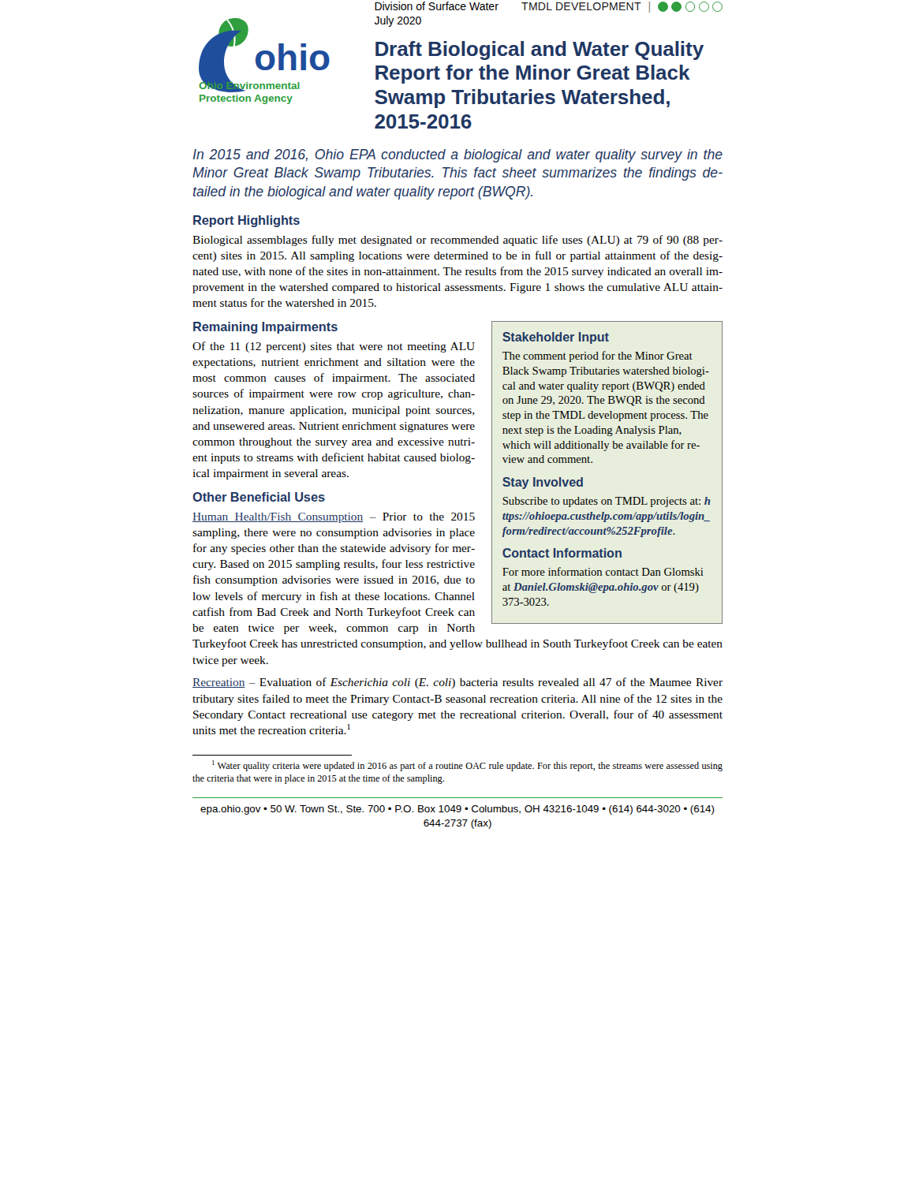ohio Ohio Environmental Protection Agency
Division of Surface Water
July 2020
TMDL DEVELOPMENT |
Draft Biological and Water Quality Report for the Minor Great Black Swamp Tributaries Watershed, 2015-2016
In 2015 and 2016, Ohio EPA conducted a biological and water quality survey in the Minor Great Black Swamp Tributaries. This fact sheet summarizes the findings detailed in the biological and water quality report (BWQR).
Report Highlights
Biological assemblages fully met designated or recommended aquatic life uses (ALU) at 79 of 90 (88 percent) sites in 2015. All sampling locations were determined to be in full or partial attainment of the designated use, with none of the sites in non-attainment. The results from the 2015 survey indicated an overall improvement in the watershed compared to historical assessments. Figure 1 shows the cumulative ALU attainment status for the watershed in 2015.
Stakeholder Input
The comment period for the Minor Great Black Swamp Tributaries watershed biological and water quality report (BWQR) ended on June 29, 2020. The BWQR is the second step in the TMDL development process. The next step is the Loading Analysis Plan, which will additionally be available for review and comment.
Stay Involved
Subscribe to updates on TMDL projects at: https://ohioepa.custhelp.com/app/utils/login_form/redirect/account%252Fprofile.
Contact Information
For more information contact Dan Glomski at Daniel.Glomski@epa.ohio.gov or (419) 373-3023.
Remaining Impairments
Of the 11 (12 percent) sites that were not meeting ALU expectations, nutrient enrichment and siltation were the most common causes of impairment. The associated sources of impairment were row crop agriculture, channelization, manure application, municipal point sources, and unsewered areas. Nutrient enrichment signatures were common throughout the survey area and excessive nutrient inputs to streams with deficient habitat caused biological impairment in several areas.
Other Beneficial Uses
Human Health/Fish Consumption – Prior to the 2015 sampling, there were no consumption advisories in place for any species other than the statewide advisory for mercury. Based on 2015 sampling results, four less restrictive fish consumption advisories were issued in 2016, due to low levels of mercury in fish at these locations. Channel catfish from Bad Creek and North Turkeyfoot Creek can be eaten twice per week, common carp in North Turkeyfoot Creek has unrestricted consumption, and yellow bullhead in South Turkeyfoot Creek can be eaten twice per week.
Recreation – Evaluation of Escherichia coli (E. coli) bacteria results revealed all 47 of the Maumee River tributary sites failed to meet the Primary Contact-B seasonal recreation criteria. All nine of the 12 sites in the Secondary Contact recreational use category met the recreational criterion. Overall, four of 40 assessment units met the recreation criteria.1
1 Water quality criteria were updated in 2016 as part of a routine OAC rule update. For this report, the streams were assessed using the criteria that were in place in 2015 at the time of the sampling.
epa.ohio.gov • 50 W. Town St., Ste. 700 • P.O. Box 1049 • Columbus, OH 43216-1049 • (614) 644-3020 • (614) 644-2737 (fax)